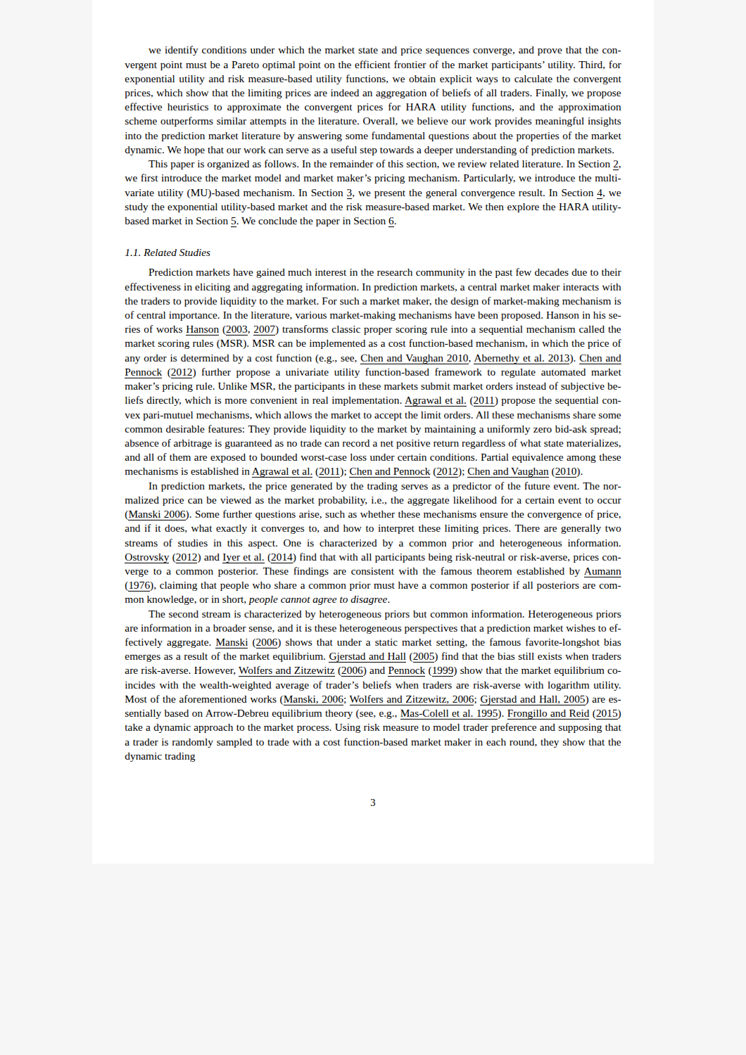we identify conditions under which the market state and price sequences converge, and prove that the convergent point must be a Pareto optimal point on the efficient frontier of the market participants’ utility. Third, for exponential utility and risk measure-based utility functions, we obtain explicit ways to calculate the convergent prices, which show that the limiting prices are indeed an aggregation of beliefs of all traders. Finally, we propose effective heuristics to approximate the convergent prices for HARA utility functions, and the approximation scheme outperforms similar attempts in the literature. Overall, we believe our work provides meaningful insights into the prediction market literature by answering some fundamental questions about the properties of the market dynamic. We hope that our work can serve as a useful step towards a deeper understanding of prediction markets.
This paper is organized as follows. In the remainder of this section, we review related literature. In Section 2, we first introduce the market model and market maker’s pricing mechanism. Particularly, we introduce the multivariate utility (MU)-based mechanism. In Section 3, we present the general convergence result. In Section 4, we study the exponential utility-based market and the risk measure-based market. We then explore the HARA utility-based market in Section 5. We conclude the paper in Section 6.
1.1. Related Studies
Prediction markets have gained much interest in the research community in the past few decades due to their effectiveness in eliciting and aggregating information. In prediction markets, a central market maker interacts with the traders to provide liquidity to the market. For such a market maker, the design of market-making mechanism is of central importance. In the literature, various market-making mechanisms have been proposed. Hanson in his series of works Hanson (2003, 2007) transforms classic proper scoring rule into a sequential mechanism called the market scoring rules (MSR). MSR can be implemented as a cost function-based mechanism, in which the price of any order is determined by a cost function (e.g., see, Chen and Vaughan 2010, Abernethy et al. 2013). Chen and Pennock (2012) further propose a univariate utility function-based framework to regulate automated market maker’s pricing rule. Unlike MSR, the participants in these markets submit market orders instead of subjective beliefs directly, which is more convenient in real implementation. Agrawal et al. (2011) propose the sequential convex pari-mutuel mechanisms, which allows the market to accept the limit orders. All these mechanisms share some common desirable features: They provide liquidity to the market by maintaining a uniformly zero bid-ask spread; absence of arbitrage is guaranteed as no trade can record a net positive return regardless of what state materializes, and all of them are exposed to bounded worst-case loss under certain conditions. Partial equivalence among these mechanisms is established in Agrawal et al. (2011); Chen and Pennock (2012); Chen and Vaughan (2010).
In prediction markets, the price generated by the trading serves as a predictor of the future event. The normalized price can be viewed as the market probability, i.e., the aggregate likelihood for a certain event to occur (Manski 2006). Some further questions arise, such as whether these mechanisms ensure the convergence of price, and if it does, what exactly it converges to, and how to interpret these limiting prices. There are generally two streams of studies in this aspect. One is characterized by a common prior and heterogeneous information. Ostrovsky (2012) and Iyer et al. (2014) find that with all participants being risk-neutral or risk-averse, prices converge to a common posterior. These findings are consistent with the famous theorem established by Aumann (1976), claiming that people who share a common prior must have a common posterior if all posteriors are common knowledge, or in short, people cannot agree to disagree.
The second stream is characterized by heterogeneous priors but common information. Heterogeneous priors are information in a broader sense, and it is these heterogeneous perspectives that a prediction market wishes to effectively aggregate. Manski (2006) shows that under a static market setting, the famous favorite-longshot bias emerges as a result of the market equilibrium. Gjerstad and Hall (2005) find that the bias still exists when traders are risk-averse. However, Wolfers and Zitzewitz (2006) and Pennock (1999) show that the market equilibrium coincides with the wealth-weighted average of trader’s beliefs when traders are risk-averse with logarithm utility. Most of the aforementioned works (Manski, 2006; Wolfers and Zitzewitz, 2006; Gjerstad and Hall, 2005) are essentially based on Arrow-Debreu equilibrium theory (see, e.g., Mas-Colell et al. 1995). Frongillo and Reid (2015) take a dynamic approach to the market process. Using risk measure to model trader preference and supposing that a trader is randomly sampled to trade with a cost function-based market maker in each round, they show that the dynamic trading
3